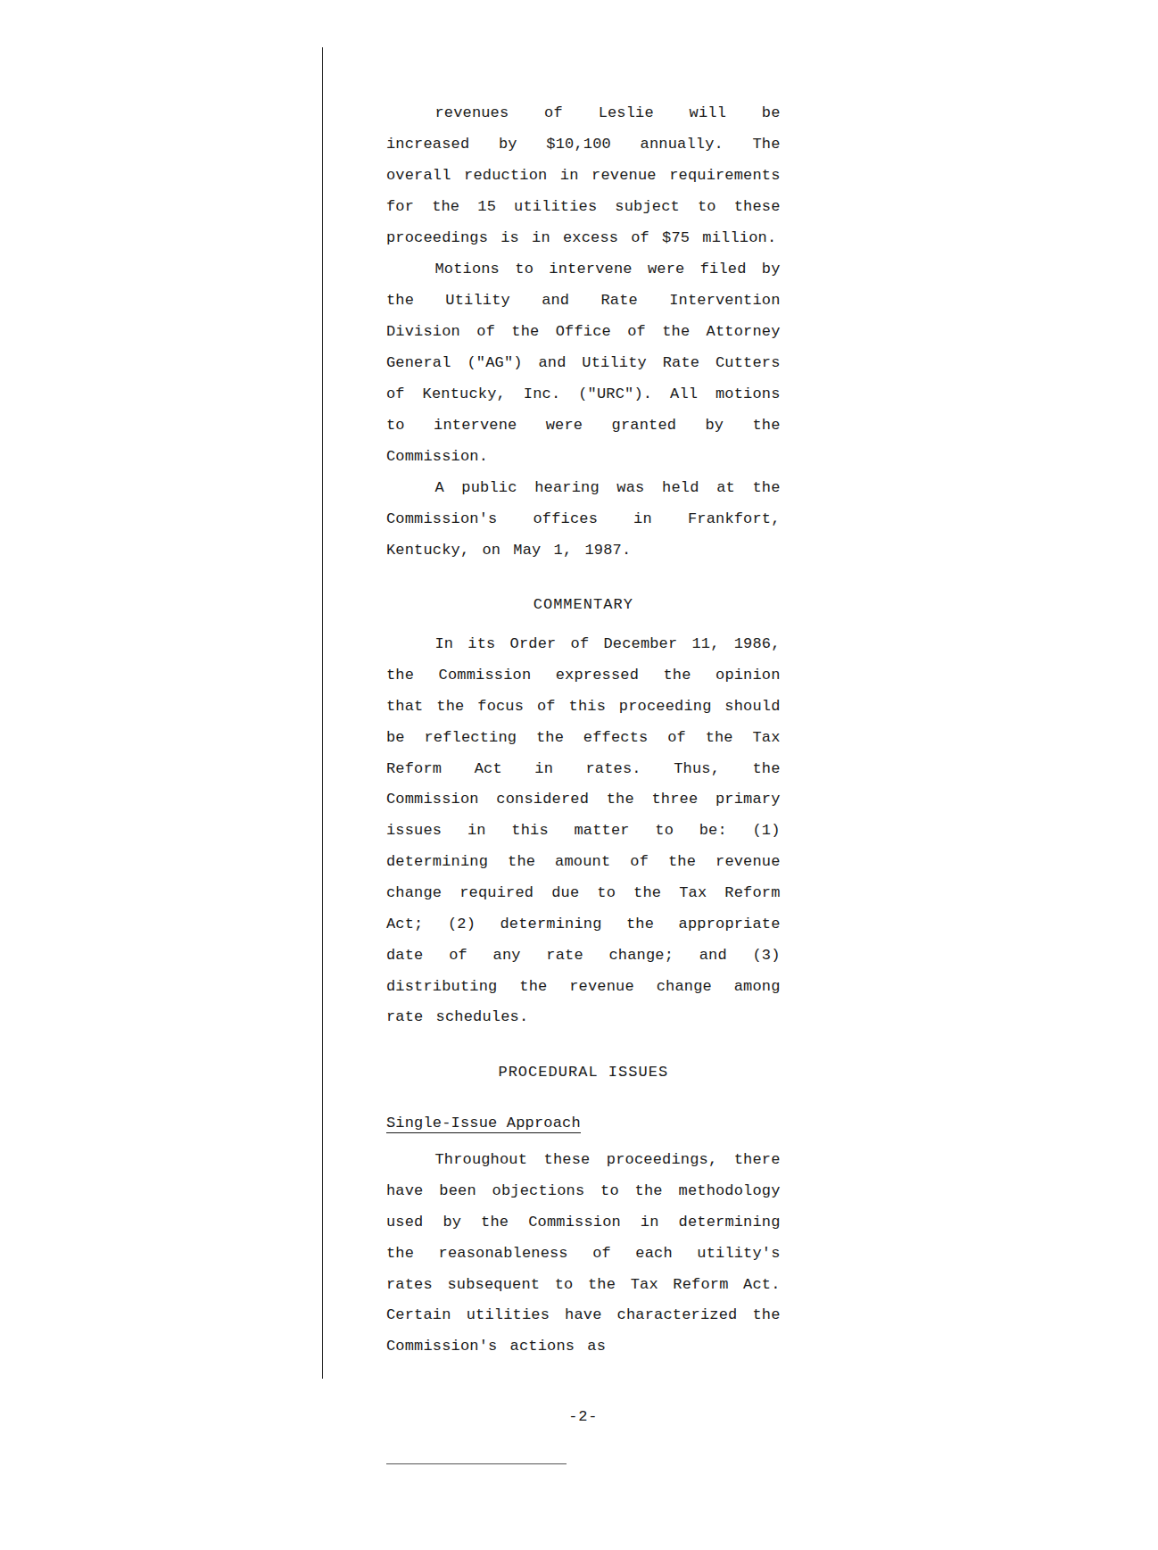revenues of Leslie will be increased by $10,100 annually. The overall reduction in revenue requirements for the 15 utilities subject to these proceedings is in excess of $75 million.
Motions to intervene were filed by the Utility and Rate Intervention Division of the Office of the Attorney General ("AG") and Utility Rate Cutters of Kentucky, Inc. ("URC"). All motions to intervene were granted by the Commission.
A public hearing was held at the Commission's offices in Frankfort, Kentucky, on May 1, 1987.
COMMENTARY
In its Order of December 11, 1986, the Commission expressed the opinion that the focus of this proceeding should be reflecting the effects of the Tax Reform Act in rates. Thus, the Commission considered the three primary issues in this matter to be: (1) determining the amount of the revenue change required due to the Tax Reform Act; (2) determining the appropriate date of any rate change; and (3) distributing the revenue change among rate schedules.
PROCEDURAL ISSUES
Single-Issue Approach
Throughout these proceedings, there have been objections to the methodology used by the Commission in determining the reasonableness of each utility's rates subsequent to the Tax Reform Act. Certain utilities have characterized the Commission's actions as
-2-